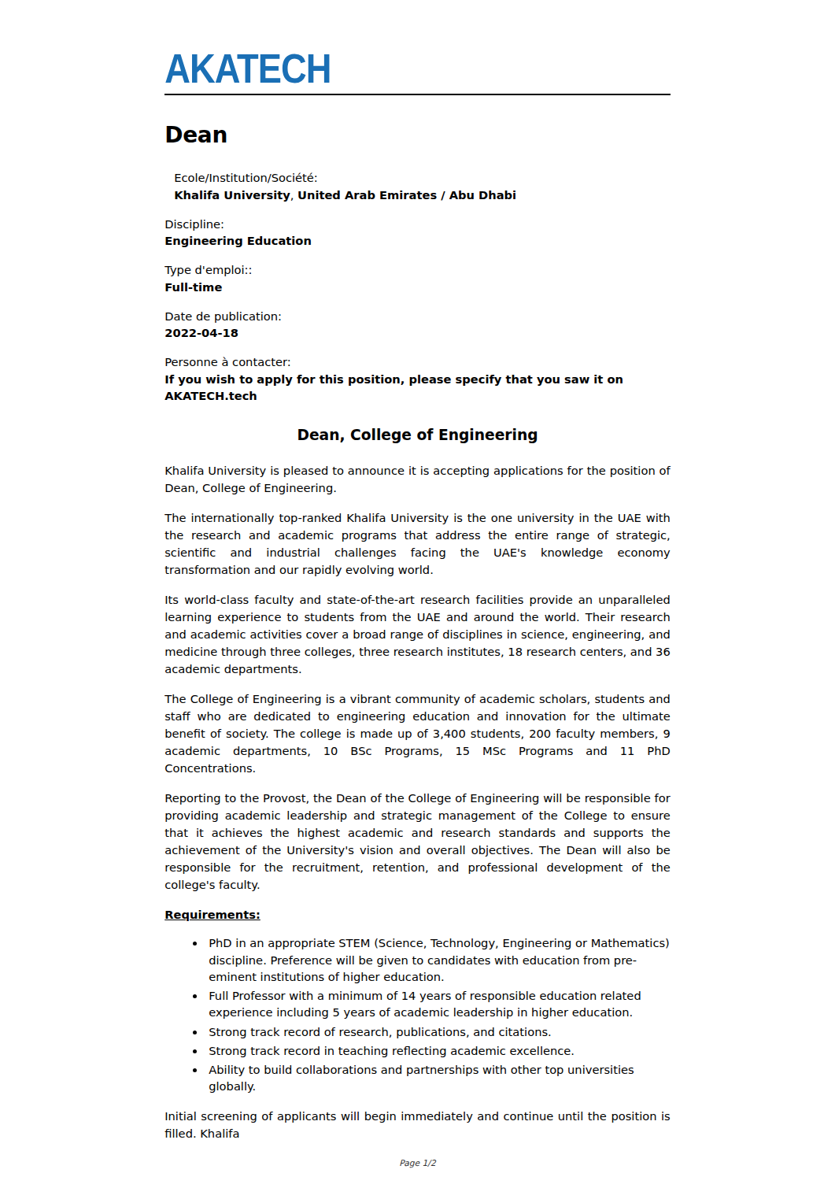AKATECH
Dean
Ecole/Institution/Société:
Khalifa University, United Arab Emirates / Abu Dhabi
Discipline:
Engineering Education
Type d'emploi::
Full-time
Date de publication:
2022-04-18
Personne à contacter:
If you wish to apply for this position, please specify that you saw it on AKATECH.tech
Dean, College of Engineering
Khalifa University is pleased to announce it is accepting applications for the position of Dean, College of Engineering.
The internationally top-ranked Khalifa University is the one university in the UAE with the research and academic programs that address the entire range of strategic, scientific and industrial challenges facing the UAE's knowledge economy transformation and our rapidly evolving world.
Its world-class faculty and state-of-the-art research facilities provide an unparalleled learning experience to students from the UAE and around the world. Their research and academic activities cover a broad range of disciplines in science, engineering, and medicine through three colleges, three research institutes, 18 research centers, and 36 academic departments.
The College of Engineering is a vibrant community of academic scholars, students and staff who are dedicated to engineering education and innovation for the ultimate benefit of society. The college is made up of 3,400 students, 200 faculty members, 9 academic departments, 10 BSc Programs, 15 MSc Programs and 11 PhD Concentrations.
Reporting to the Provost, the Dean of the College of Engineering will be responsible for providing academic leadership and strategic management of the College to ensure that it achieves the highest academic and research standards and supports the achievement of the University's vision and overall objectives. The Dean will also be responsible for the recruitment, retention, and professional development of the college's faculty.
Requirements:
PhD in an appropriate STEM (Science, Technology, Engineering or Mathematics) discipline. Preference will be given to candidates with education from pre-eminent institutions of higher education.
Full Professor with a minimum of 14 years of responsible education related experience including 5 years of academic leadership in higher education.
Strong track record of research, publications, and citations.
Strong track record in teaching reflecting academic excellence.
Ability to build collaborations and partnerships with other top universities globally.
Initial screening of applicants will begin immediately and continue until the position is filled. Khalifa
Page 1/2